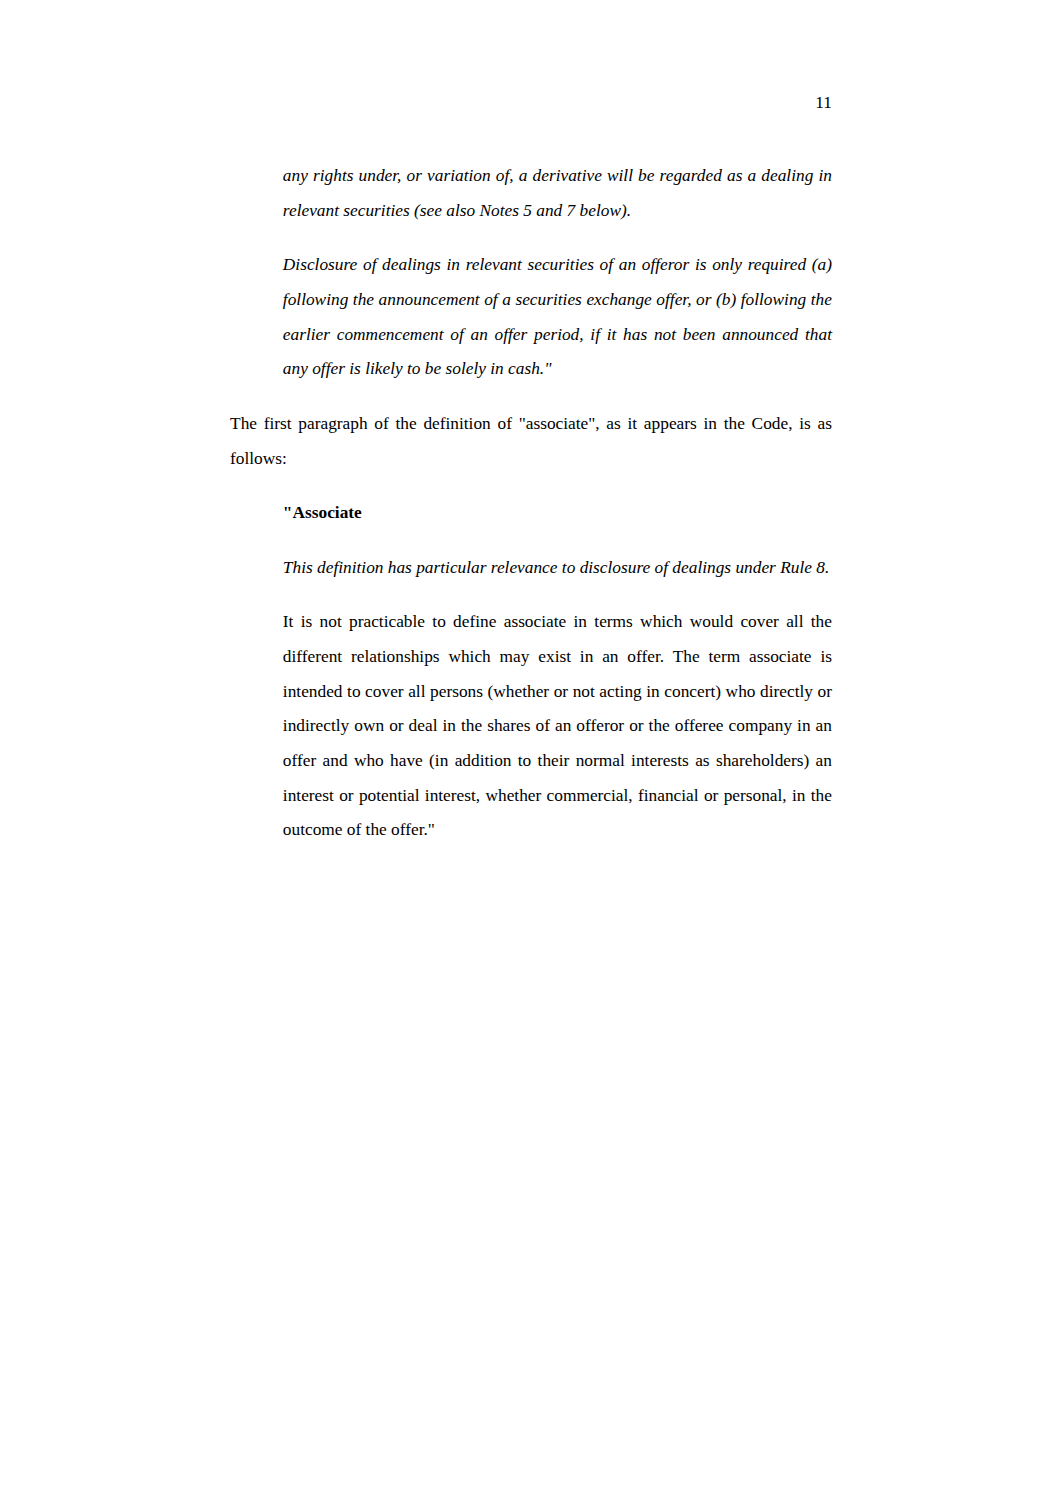11
any rights under, or variation of, a derivative will be regarded as a dealing in relevant securities (see also Notes 5 and 7 below).
Disclosure of dealings in relevant securities of an offeror is only required (a) following the announcement of a securities exchange offer, or (b) following the earlier commencement of an offer period, if it has not been announced that any offer is likely to be solely in cash."
The first paragraph of the definition of "associate", as it appears in the Code, is as follows:
"Associate
This definition has particular relevance to disclosure of dealings under Rule 8.
It is not practicable to define associate in terms which would cover all the different relationships which may exist in an offer. The term associate is intended to cover all persons (whether or not acting in concert) who directly or indirectly own or deal in the shares of an offeror or the offeree company in an offer and who have (in addition to their normal interests as shareholders) an interest or potential interest, whether commercial, financial or personal, in the outcome of the offer."